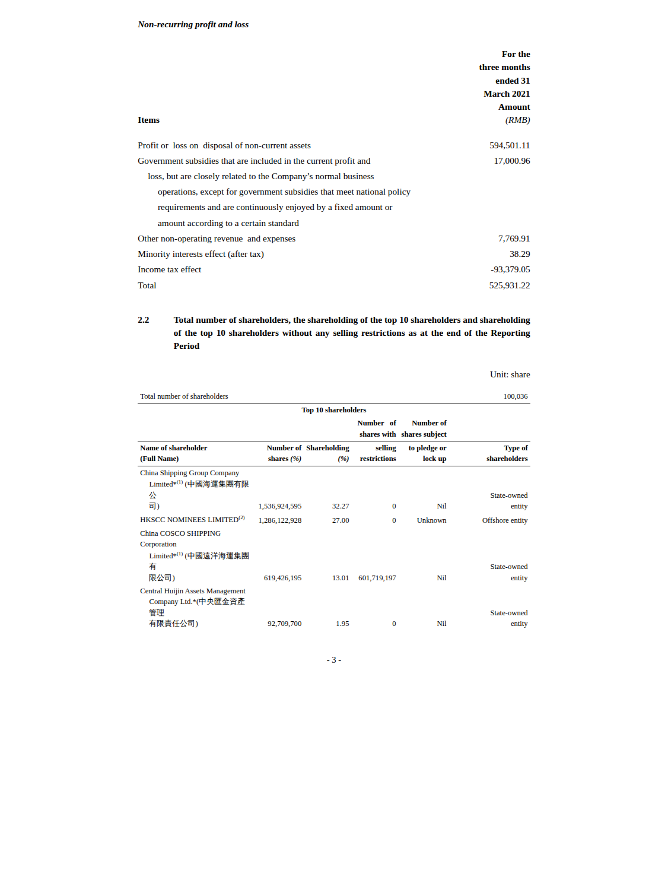Non-recurring profit and loss
| | For the three months ended 31 March 2021 Amount |
| Items | (RMB) |
| Profit or loss on disposal of non-current assets | 594,501.11 |
| Government subsidies that are included in the current profit and | 17,000.96 |
| loss, but are closely related to the Company’s normal business | |
| operations, except for government subsidies that meet national policy | |
| requirements and are continuously enjoyed by a fixed amount or | |
| amount according to a certain standard | |
| Other non-operating revenue and expenses | 7,769.91 |
| Minority interests effect (after tax) | 38.29 |
| Income tax effect | -93,379.05 |
| Total | 525,931.22 |
2.2
Total number of shareholders, the shareholding of the top 10 shareholders and shareholding of the top 10 shareholders without any selling restrictions as at the end of the Reporting Period
Unit: share
| Total number of shareholders | 100,036 |
| Top 10 shareholders |
| | | | Number of shares with | Number of shares subject | |
| Name of shareholder (Full Name) | Number of shares (%) | Shareholding (%) | selling restrictions | to pledge or lock up | Type of shareholders |
| China Shipping Group Company Limited* (1) (中國海運集團有限公 司) | 1,536,924,595 | 32.27 | 0 | Nil | State-owned entity |
| HKSCC NOMINEES LIMITED (2) | 1,286,122,928 | 27.00 | 0 | Unknown | Offshore entity |
| China COSCO SHIPPING Corporation Limited* (1) (中國遠洋海運集團有 限公司) | 619,426,195 | 13.01 | 601,719,197 | Nil | State-owned entity |
| Central Huijin Assets Management Company Ltd.*(中央匯金資產管理 有限責任公司) | 92,709,700 | 1.95 | 0 | Nil | State-owned entity |
- 3 -